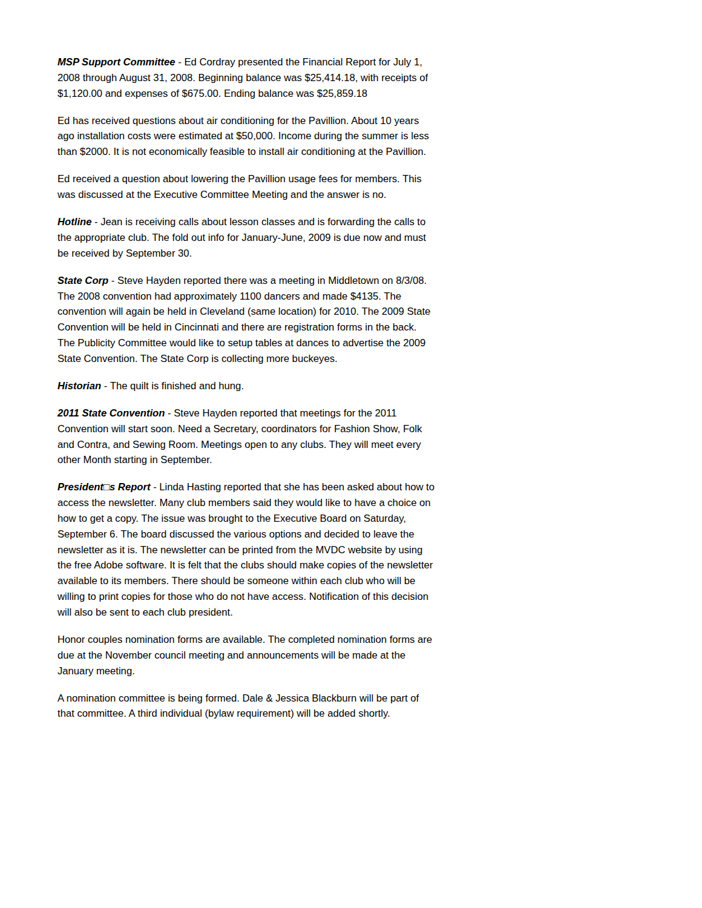MSP Support Committee - Ed Cordray presented the Financial Report for July 1, 2008 through August 31, 2008. Beginning balance was $25,414.18, with receipts of $1,120.00 and expenses of $675.00. Ending balance was $25,859.18
Ed has received questions about air conditioning for the Pavillion. About 10 years ago installation costs were estimated at $50,000. Income during the summer is less than $2000. It is not economically feasible to install air conditioning at the Pavillion.
Ed received a question about lowering the Pavillion usage fees for members. This was discussed at the Executive Committee Meeting and the answer is no.
Hotline - Jean is receiving calls about lesson classes and is forwarding the calls to the appropriate club. The fold out info for January-June, 2009 is due now and must be received by September 30.
State Corp - Steve Hayden reported there was a meeting in Middletown on 8/3/08. The 2008 convention had approximately 1100 dancers and made $4135. The convention will again be held in Cleveland (same location) for 2010. The 2009 State Convention will be held in Cincinnati and there are registration forms in the back. The Publicity Committee would like to setup tables at dances to advertise the 2009 State Convention. The State Corp is collecting more buckeyes.
Historian - The quilt is finished and hung.
2011 State Convention - Steve Hayden reported that meetings for the 2011 Convention will start soon. Need a Secretary, coordinators for Fashion Show, Folk and Contra, and Sewing Room. Meetings open to any clubs. They will meet every other Month starting in September.
President□s Report - Linda Hasting reported that she has been asked about how to access the newsletter. Many club members said they would like to have a choice on how to get a copy. The issue was brought to the Executive Board on Saturday, September 6. The board discussed the various options and decided to leave the newsletter as it is. The newsletter can be printed from the MVDC website by using the free Adobe software. It is felt that the clubs should make copies of the newsletter available to its members. There should be someone within each club who will be willing to print copies for those who do not have access. Notification of this decision will also be sent to each club president.
Honor couples nomination forms are available. The completed nomination forms are due at the November council meeting and announcements will be made at the January meeting.
A nomination committee is being formed. Dale & Jessica Blackburn will be part of that committee. A third individual (bylaw requirement) will be added shortly.